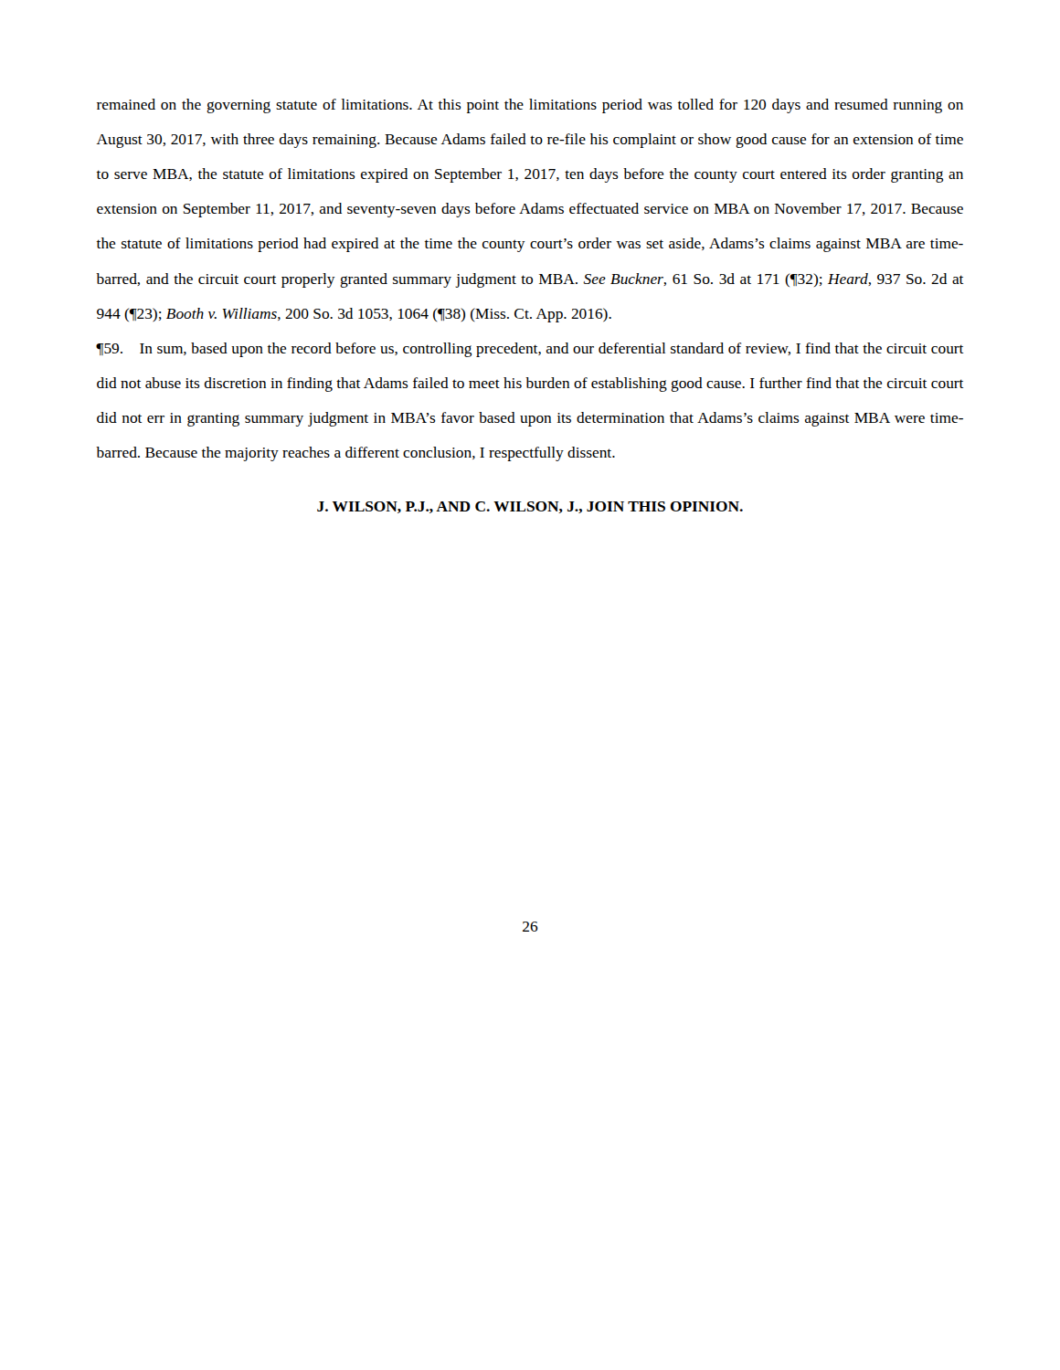remained on the governing statute of limitations. At this point the limitations period was tolled for 120 days and resumed running on August 30, 2017, with three days remaining. Because Adams failed to re-file his complaint or show good cause for an extension of time to serve MBA, the statute of limitations expired on September 1, 2017, ten days before the county court entered its order granting an extension on September 11, 2017, and seventy-seven days before Adams effectuated service on MBA on November 17, 2017. Because the statute of limitations period had expired at the time the county court’s order was set aside, Adams’s claims against MBA are time-barred, and the circuit court properly granted summary judgment to MBA. See Buckner, 61 So. 3d at 171 (¶32); Heard, 937 So. 2d at 944 (¶23); Booth v. Williams, 200 So. 3d 1053, 1064 (¶38) (Miss. Ct. App. 2016).
¶59. In sum, based upon the record before us, controlling precedent, and our deferential standard of review, I find that the circuit court did not abuse its discretion in finding that Adams failed to meet his burden of establishing good cause. I further find that the circuit court did not err in granting summary judgment in MBA’s favor based upon its determination that Adams’s claims against MBA were time-barred. Because the majority reaches a different conclusion, I respectfully dissent.
J. WILSON, P.J., AND C. WILSON, J., JOIN THIS OPINION.
26